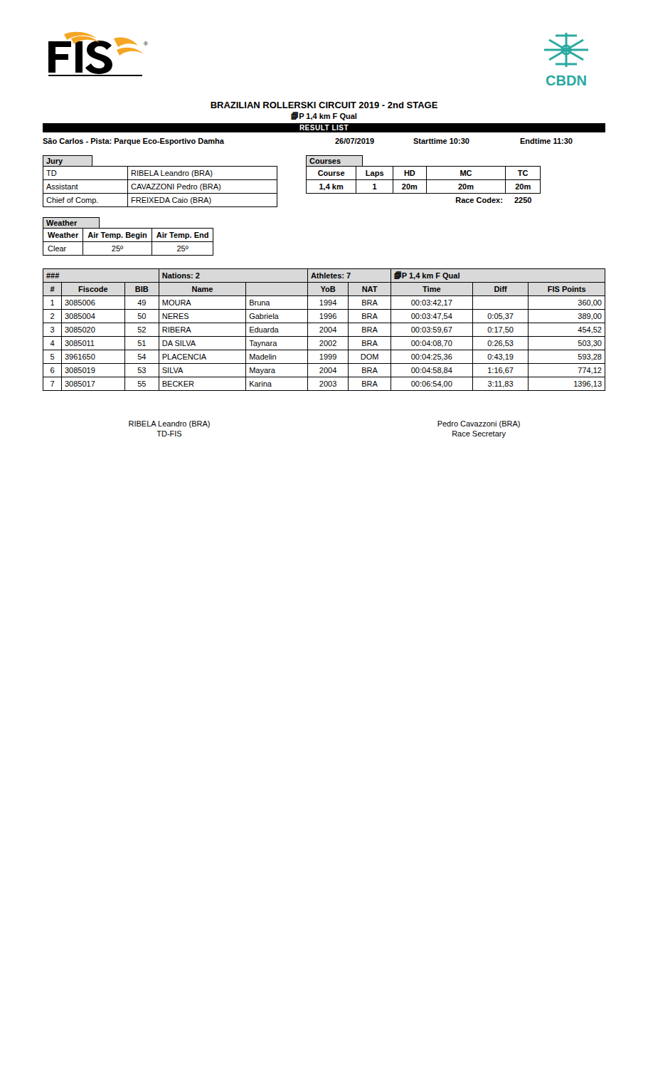®
CBDN
BRAZILIAN ROLLERSKI CIRCUIT 2019 - 2nd STAGE
🗐P 1,4 km F Qual
RESULT LIST
São Carlos - Pista: Parque Eco-Esportivo Damha
26/07/2019
Starttime 10:30
Endtime 11:30
Jury
| TD | RIBELA Leandro (BRA) |
| Assistant | CAVAZZONI Pedro (BRA) |
| Chief of Comp. | FREIXEDA Caio (BRA) |
Courses
| Course | Laps | HD | MC | TC |
| --- | --- | --- | --- | --- |
| 1,4 km | 1 | 20m | 20m | 20m |
| | Race Codex: | 2250 |
Weather
| Weather | Air Temp. Begin | Air Temp. End |
| --- | --- | --- |
| Clear | 25º | 25º |
| ### | Nations: 2 | Athletes: 7 | 🗐P 1,4 km F Qual |
| --- | --- | --- | --- |
| # | Fiscode | BIB | Name | | YoB | NAT | Time | Diff | FIS Points |
| 1 | 3085006 | 49 | MOURA | Bruna | 1994 | BRA | 00:03:42,17 | | 360,00 |
| 2 | 3085004 | 50 | NERES | Gabriela | 1996 | BRA | 00:03:47,54 | 0:05,37 | 389,00 |
| 3 | 3085020 | 52 | RIBERA | Eduarda | 2004 | BRA | 00:03:59,67 | 0:17,50 | 454,52 |
| 4 | 3085011 | 51 | DA SILVA | Taynara | 2002 | BRA | 00:04:08,70 | 0:26,53 | 503,30 |
| 5 | 3961650 | 54 | PLACENCIA | Madelin | 1999 | DOM | 00:04:25,36 | 0:43,19 | 593,28 |
| 6 | 3085019 | 53 | SILVA | Mayara | 2004 | BRA | 00:04:58,84 | 1:16,67 | 774,12 |
| 7 | 3085017 | 55 | BECKER | Karina | 2003 | BRA | 00:06:54,00 | 3:11,83 | 1396,13 |
RIBELA Leandro (BRA)
TD-FIS
Pedro Cavazzoni (BRA)
Race Secretary